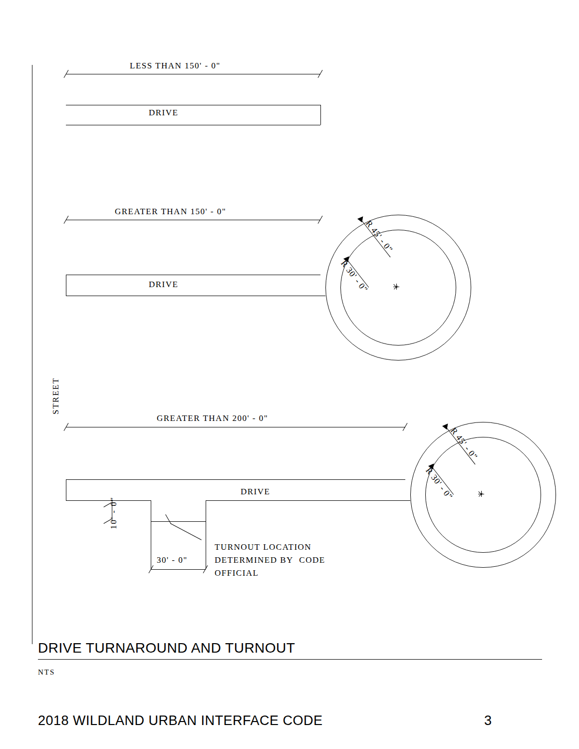STREET
LESS THAN 150' - 0"
DRIVE
GREATER THAN 150' - 0"
DRIVE
R 45' - 0”
R 30' - 0”
GREATER THAN 200' - 0"
DRIVE
R 45' - 0”
R 30' - 0”
10' - 0"
30' - 0"
TURNOUT LOCATION
DETERMINED BY CODE
OFFICIAL
DRIVE TURNAROUND AND TURNOUT
NTS
2018 WILDLAND URBAN INTERFACE CODE
3